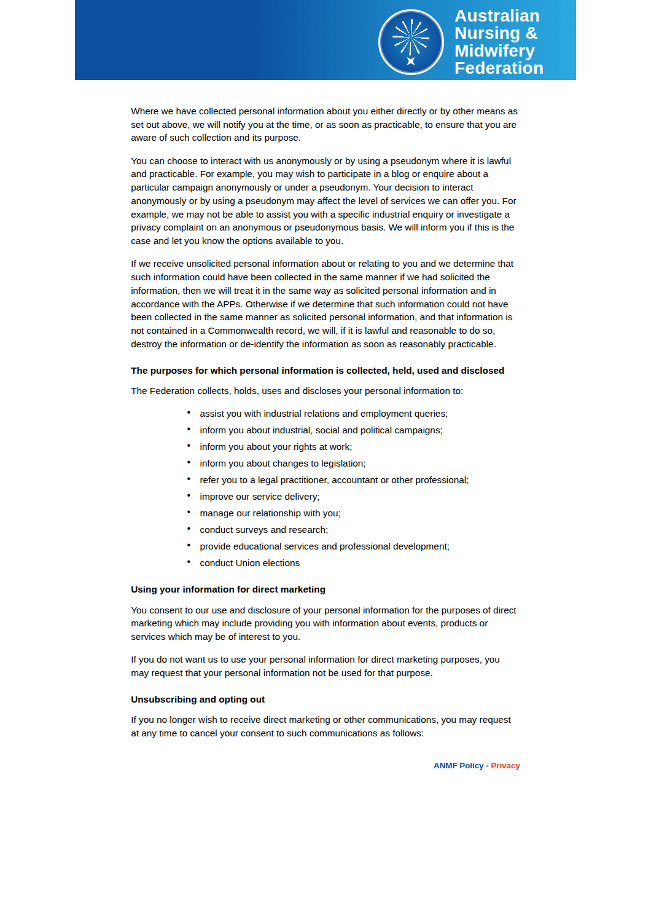Australian Nursing & Midwifery Federation
Where we have collected personal information about you either directly or by other means as set out above, we will notify you at the time, or as soon as practicable, to ensure that you are aware of such collection and its purpose.
You can choose to interact with us anonymously or by using a pseudonym where it is lawful and practicable. For example, you may wish to participate in a blog or enquire about a particular campaign anonymously or under a pseudonym. Your decision to interact anonymously or by using a pseudonym may affect the level of services we can offer you. For example, we may not be able to assist you with a specific industrial enquiry or investigate a privacy complaint on an anonymous or pseudonymous basis. We will inform you if this is the case and let you know the options available to you.
If we receive unsolicited personal information about or relating to you and we determine that such information could have been collected in the same manner if we had solicited the information, then we will treat it in the same way as solicited personal information and in accordance with the APPs. Otherwise if we determine that such information could not have been collected in the same manner as solicited personal information, and that information is not contained in a Commonwealth record, we will, if it is lawful and reasonable to do so, destroy the information or de-identify the information as soon as reasonably practicable.
The purposes for which personal information is collected, held, used and disclosed
The Federation collects, holds, uses and discloses your personal information to:
assist you with industrial relations and employment queries;
inform you about industrial, social and political campaigns;
inform you about your rights at work;
inform you about changes to legislation;
refer you to a legal practitioner, accountant or other professional;
improve our service delivery;
manage our relationship with you;
conduct surveys and research;
provide educational services and professional development;
conduct Union elections
Using your information for direct marketing
You consent to our use and disclosure of your personal information for the purposes of direct marketing which may include providing you with information about events, products or services which may be of interest to you.
If you do not want us to use your personal information for direct marketing purposes, you may request that your personal information not be used for that purpose.
Unsubscribing and opting out
If you no longer wish to receive direct marketing or other communications, you may request at any time to cancel your consent to such communications as follows:
ANMF Policy - Privacy